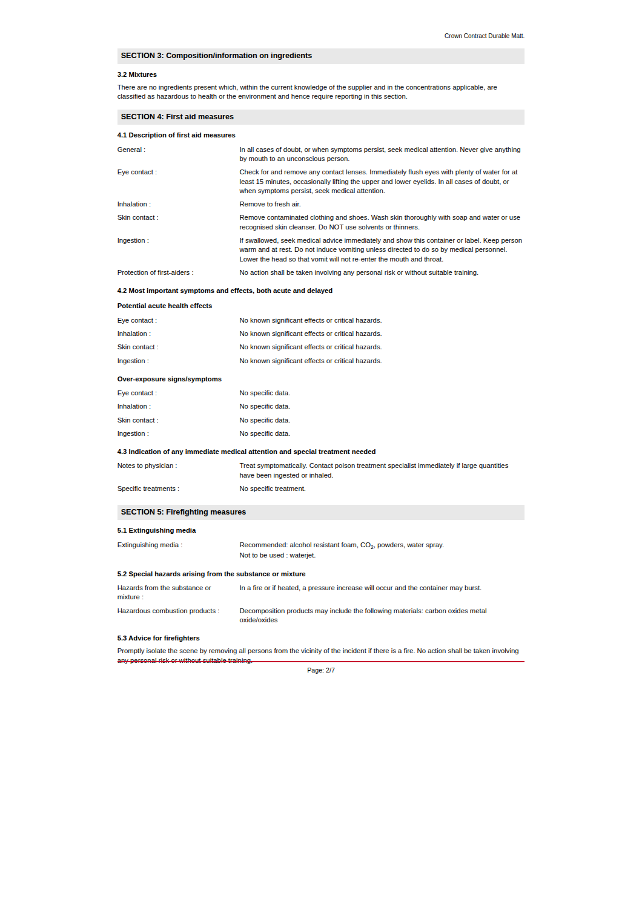Crown Contract Durable Matt.
SECTION 3: Composition/information on ingredients
3.2 Mixtures
There are no ingredients present which, within the current knowledge of the supplier and in the concentrations applicable, are classified as hazardous to health or the environment and hence require reporting in this section.
SECTION 4: First aid measures
4.1 Description of first aid measures
| General : | In all cases of doubt, or when symptoms persist, seek medical attention. Never give anything by mouth to an unconscious person. |
| Eye contact : | Check for and remove any contact lenses. Immediately flush eyes with plenty of water for at least 15 minutes, occasionally lifting the upper and lower eyelids. In all cases of doubt, or when symptoms persist, seek medical attention. |
| Inhalation : | Remove to fresh air. |
| Skin contact : | Remove contaminated clothing and shoes. Wash skin thoroughly with soap and water or use recognised skin cleanser. Do NOT use solvents or thinners. |
| Ingestion : | If swallowed, seek medical advice immediately and show this container or label. Keep person warm and at rest. Do not induce vomiting unless directed to do so by medical personnel. Lower the head so that vomit will not re-enter the mouth and throat. |
| Protection of first-aiders : | No action shall be taken involving any personal risk or without suitable training. |
4.2 Most important symptoms and effects, both acute and delayed
Potential acute health effects
| Eye contact : | No known significant effects or critical hazards. |
| Inhalation : | No known significant effects or critical hazards. |
| Skin contact : | No known significant effects or critical hazards. |
| Ingestion : | No known significant effects or critical hazards. |
Over-exposure signs/symptoms
| Eye contact : | No specific data. |
| Inhalation : | No specific data. |
| Skin contact : | No specific data. |
| Ingestion : | No specific data. |
4.3 Indication of any immediate medical attention and special treatment needed
| Notes to physician : | Treat symptomatically. Contact poison treatment specialist immediately if large quantities have been ingested or inhaled. |
| Specific treatments : | No specific treatment. |
SECTION 5: Firefighting measures
5.1 Extinguishing media
| Extinguishing media : | Recommended: alcohol resistant foam, CO 2 , powders, water spray. Not to be used : waterjet. |
5.2 Special hazards arising from the substance or mixture
| Hazards from the substance or mixture : | In a fire or if heated, a pressure increase will occur and the container may burst. |
| Hazardous combustion products : | Decomposition products may include the following materials: carbon oxides metal oxide/oxides |
5.3 Advice for firefighters
Promptly isolate the scene by removing all persons from the vicinity of the incident if there is a fire. No action shall be taken involving any personal risk or without suitable training.
Page: 2/7